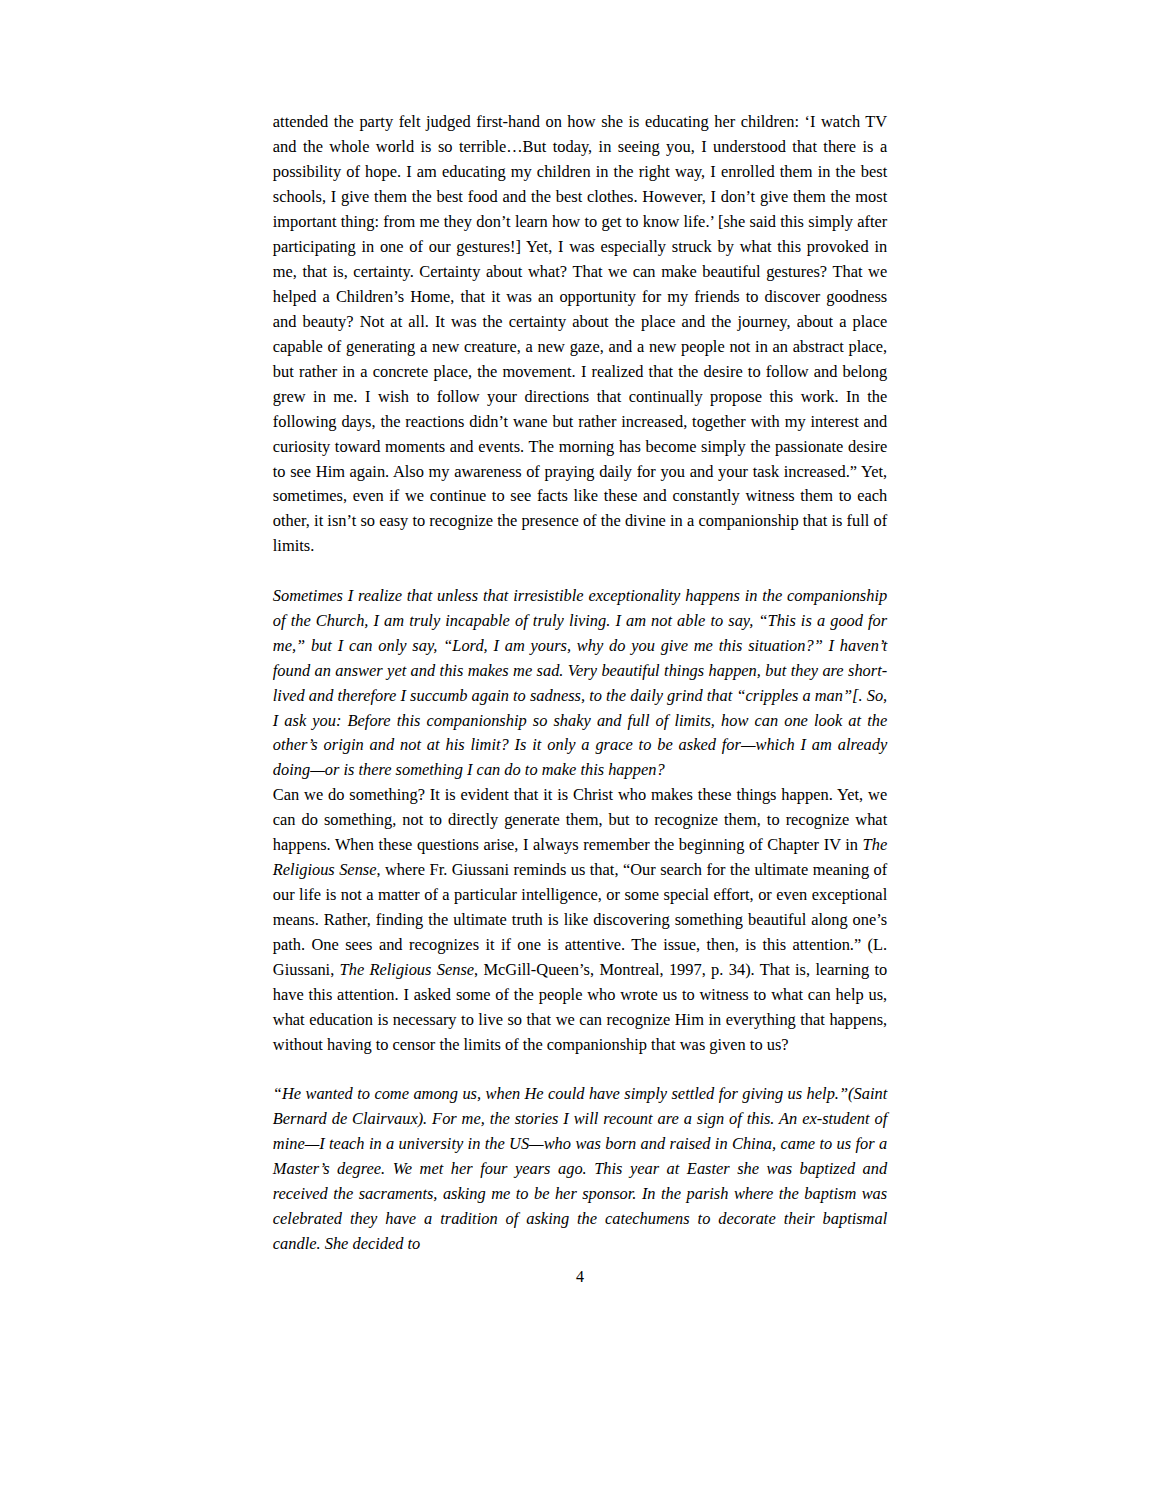attended the party felt judged first-hand on how she is educating her children: ‘I watch TV and the whole world is so terrible…But today, in seeing you, I understood that there is a possibility of hope. I am educating my children in the right way, I enrolled them in the best schools, I give them the best food and the best clothes. However, I don’t give them the most important thing: from me they don’t learn how to get to know life.’ [she said this simply after participating in one of our gestures!] Yet, I was especially struck by what this provoked in me, that is, certainty. Certainty about what? That we can make beautiful gestures? That we helped a Children’s Home, that it was an opportunity for my friends to discover goodness and beauty? Not at all. It was the certainty about the place and the journey, about a place capable of generating a new creature, a new gaze, and a new people not in an abstract place, but rather in a concrete place, the movement. I realized that the desire to follow and belong grew in me. I wish to follow your directions that continually propose this work. In the following days, the reactions didn’t wane but rather increased, together with my interest and curiosity toward moments and events. The morning has become simply the passionate desire to see Him again. Also my awareness of praying daily for you and your task increased.” Yet, sometimes, even if we continue to see facts like these and constantly witness them to each other, it isn’t so easy to recognize the presence of the divine in a companionship that is full of limits.
Sometimes I realize that unless that irresistible exceptionality happens in the companionship of the Church, I am truly incapable of truly living. I am not able to say, “This is a good for me,” but I can only say, “Lord, I am yours, why do you give me this situation?” I haven’t found an answer yet and this makes me sad. Very beautiful things happen, but they are short-lived and therefore I succumb again to sadness, to the daily grind that “cripples a man”[. So, I ask you: Before this companionship so shaky and full of limits, how can one look at the other’s origin and not at his limit? Is it only a grace to be asked for—which I am already doing—or is there something I can do to make this happen?
Can we do something? It is evident that it is Christ who makes these things happen. Yet, we can do something, not to directly generate them, but to recognize them, to recognize what happens. When these questions arise, I always remember the beginning of Chapter IV in The Religious Sense, where Fr. Giussani reminds us that, “Our search for the ultimate meaning of our life is not a matter of a particular intelligence, or some special effort, or even exceptional means. Rather, finding the ultimate truth is like discovering something beautiful along one’s path. One sees and recognizes it if one is attentive. The issue, then, is this attention.” (L. Giussani, The Religious Sense, McGill-Queen’s, Montreal, 1997, p. 34). That is, learning to have this attention. I asked some of the people who wrote us to witness to what can help us, what education is necessary to live so that we can recognize Him in everything that happens, without having to censor the limits of the companionship that was given to us?
“He wanted to come among us, when He could have simply settled for giving us help.”(Saint Bernard de Clairvaux). For me, the stories I will recount are a sign of this. An ex-student of mine—I teach in a university in the US—who was born and raised in China, came to us for a Master’s degree. We met her four years ago. This year at Easter she was baptized and received the sacraments, asking me to be her sponsor. In the parish where the baptism was celebrated they have a tradition of asking the catechumens to decorate their baptismal candle. She decided to
4